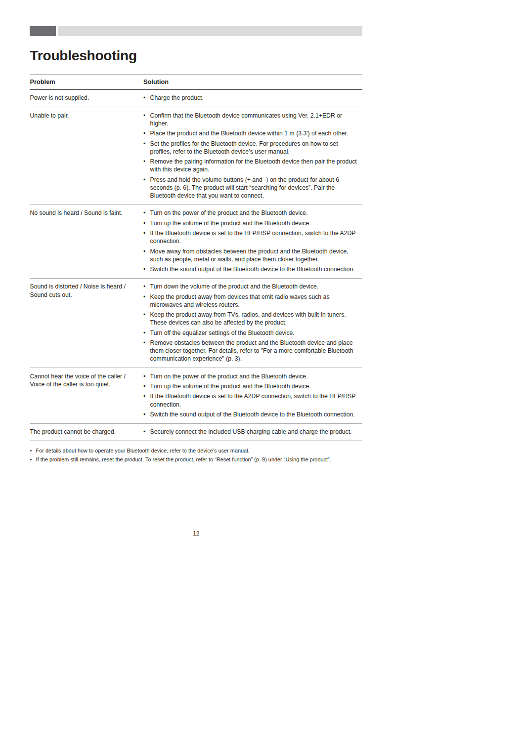Troubleshooting
| Problem | Solution |
| --- | --- |
| Power is not supplied. | Charge the product. |
| Unable to pair. | Confirm that the Bluetooth device communicates using Ver. 2.1+EDR or higher. Place the product and the Bluetooth device within 1 m (3.3') of each other. Set the profiles for the Bluetooth device. For procedures on how to set profiles, refer to the Bluetooth device’s user manual. Remove the pairing information for the Bluetooth device then pair the product with this device again. Press and hold the volume buttons (+ and -) on the product for about 6 seconds (p. 6). The product will start “searching for devices”. Pair the Bluetooth device that you want to connect. |
| No sound is heard / Sound is faint. | Turn on the power of the product and the Bluetooth device. Turn up the volume of the product and the Bluetooth device. If the Bluetooth device is set to the HFP/HSP connection, switch to the A2DP connection. Move away from obstacles between the product and the Bluetooth device, such as people, metal or walls, and place them closer together. Switch the sound output of the Bluetooth device to the Bluetooth connection. |
| Sound is distorted / Noise is heard / Sound cuts out. | Turn down the volume of the product and the Bluetooth device. Keep the product away from devices that emit radio waves such as microwaves and wireless routers. Keep the product away from TVs, radios, and devices with built-in tuners. These devices can also be affected by the product. Turn off the equalizer settings of the Bluetooth device. Remove obstacles between the product and the Bluetooth device and place them closer together. For details, refer to "For a more comfortable Bluetooth communication experience" (p. 3). |
| Cannot hear the voice of the caller / Voice of the caller is too quiet. | Turn on the power of the product and the Bluetooth device. Turn up the volume of the product and the Bluetooth device. If the Bluetooth device is set to the A2DP connection, switch to the HFP/HSP connection. Switch the sound output of the Bluetooth device to the Bluetooth connection. |
| The product cannot be charged. | Securely connect the included USB charging cable and charge the product. |
For details about how to operate your Bluetooth device, refer to the device’s user manual.
If the problem still remains, reset the product. To reset the product, refer to “Reset function” (p. 9) under “Using the product”.
12